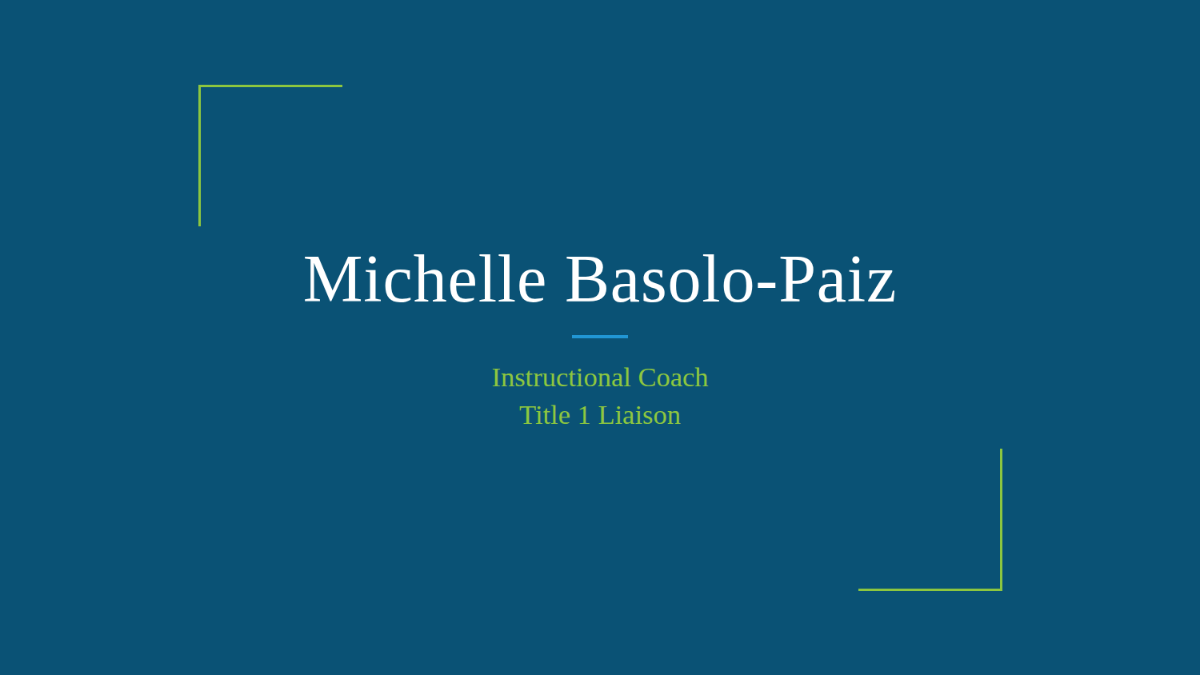Michelle Basolo-Paiz
Instructional Coach Title 1 Liaison